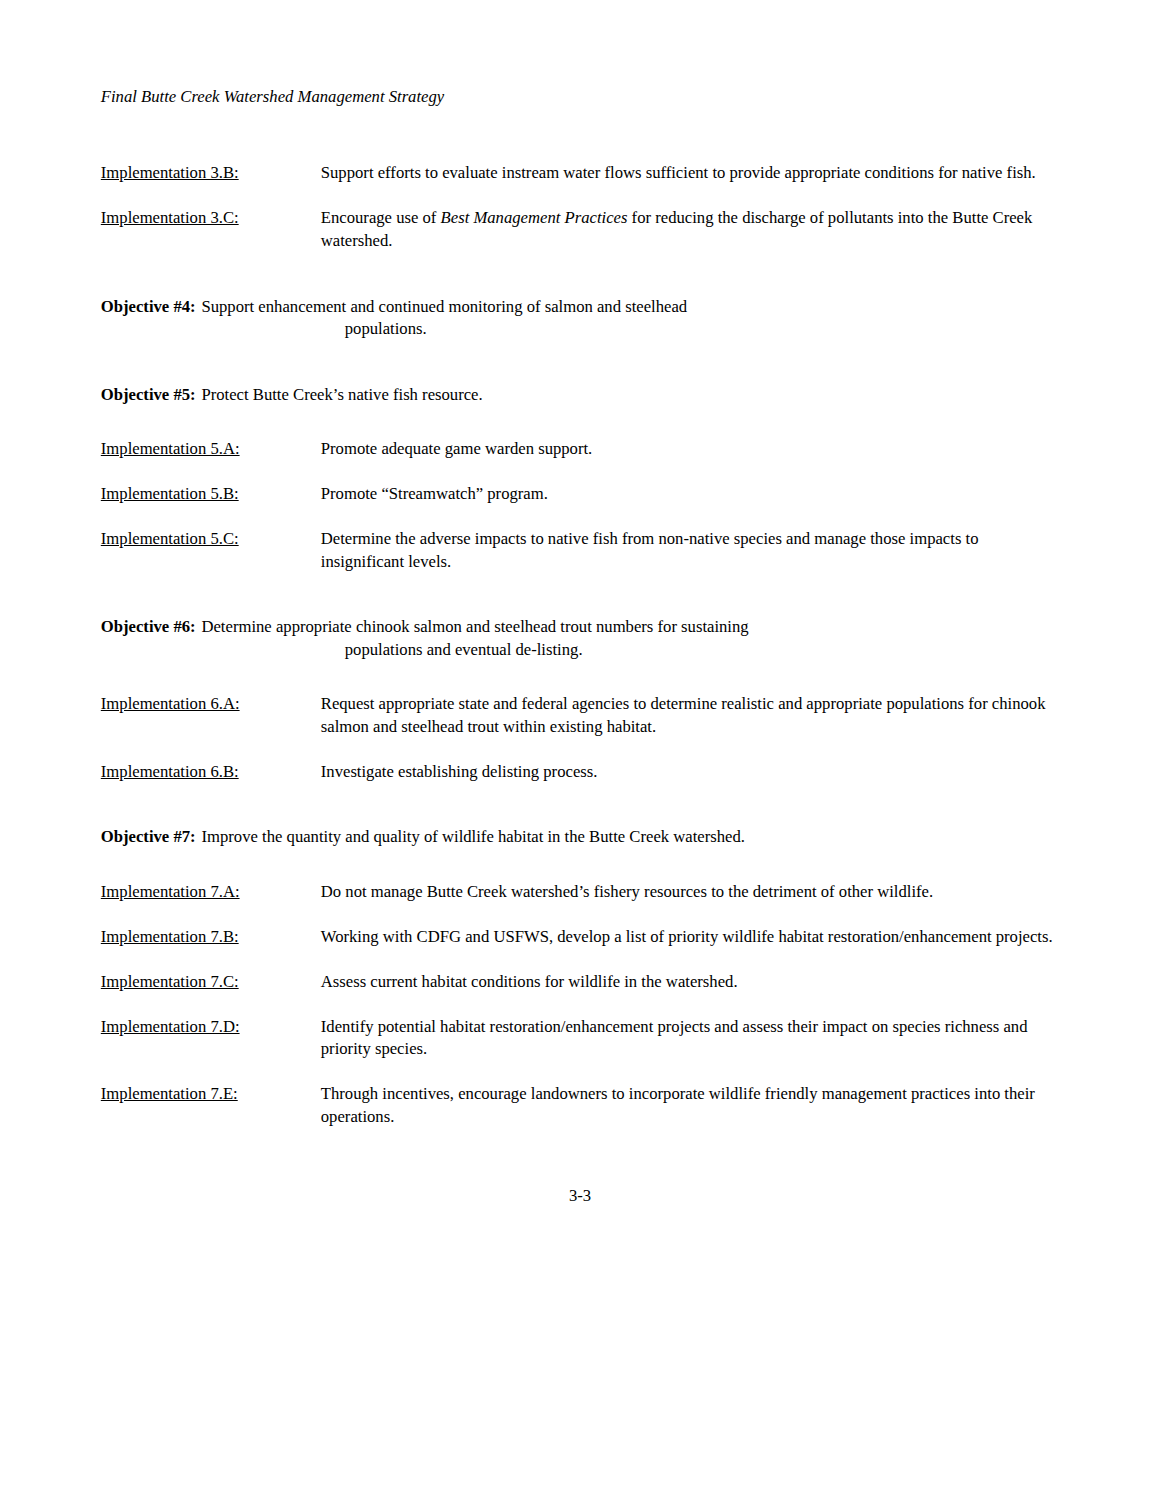Final Butte Creek Watershed Management Strategy
Implementation 3.B:
Support efforts to evaluate instream water flows sufficient to provide appropriate conditions for native fish.
Implementation 3.C:
Encourage use of Best Management Practices for reducing the discharge of pollutants into the Butte Creek watershed.
Objective #4:
Support enhancement and continued monitoring of salmon and steelheadpopulations.
Objective #5:
Protect Butte Creek’s native fish resource.
Implementation 5.A:
Promote adequate game warden support.
Implementation 5.B:
Promote “Streamwatch” program.
Implementation 5.C:
Determine the adverse impacts to native fish from non-native species and manage those impacts to insignificant levels.
Objective #6:
Determine appropriate chinook salmon and steelhead trout numbers for sustainingpopulations and eventual de-listing.
Implementation 6.A:
Request appropriate state and federal agencies to determine realistic and appropriate populations for chinook salmon and steelhead trout within existing habitat.
Implementation 6.B:
Investigate establishing delisting process.
Objective #7:
Improve the quantity and quality of wildlife habitat in the Butte Creek watershed.
Implementation 7.A:
Do not manage Butte Creek watershed’s fishery resources to the detriment of other wildlife.
Implementation 7.B:
Working with CDFG and USFWS, develop a list of priority wildlife habitat restoration/enhancement projects.
Implementation 7.C:
Assess current habitat conditions for wildlife in the watershed.
Implementation 7.D:
Identify potential habitat restoration/enhancement projects and assess their impact on species richness and priority species.
Implementation 7.E:
Through incentives, encourage landowners to incorporate wildlife friendly management practices into their operations.
3-3